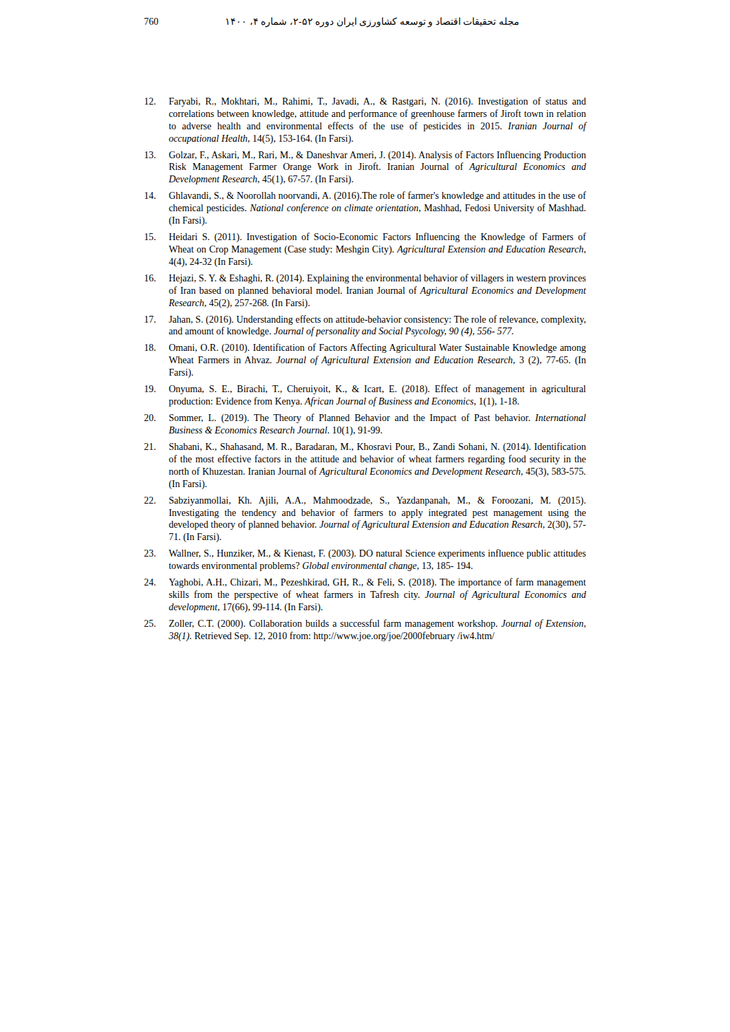760مجله تحقیقات اقتصاد و توسعه کشاورزی ایران دوره ۵۲-۲، شماره ۴، ۱۴۰۰
Faryabi, R., Mokhtari, M., Rahimi, T., Javadi, A., & Rastgari, N. (2016). Investigation of status and correlations between knowledge, attitude and performance of greenhouse farmers of Jiroft town in relation to adverse health and environmental effects of the use of pesticides in 2015. Iranian Journal of occupational Health, 14(5), 153-164. (In Farsi).
Golzar, F., Askari, M., Rari, M., & Daneshvar Ameri, J. (2014). Analysis of Factors Influencing Production Risk Management Farmer Orange Work in Jiroft. Iranian Journal of Agricultural Economics and Development Research, 45(1), 67-57. (In Farsi).
Ghlavandi, S., & Noorollah noorvandi, A. (2016).The role of farmer's knowledge and attitudes in the use of chemical pesticides. National conference on climate orientation, Mashhad, Fedosi University of Mashhad. (In Farsi).
Heidari S. (2011). Investigation of Socio-Economic Factors Influencing the Knowledge of Farmers of Wheat on Crop Management (Case study: Meshgin City). Agricultural Extension and Education Research, 4(4), 24-32 (In Farsi).
Hejazi, S. Y. & Eshaghi, R. (2014). Explaining the environmental behavior of villagers in western provinces of Iran based on planned behavioral model. Iranian Journal of Agricultural Economics and Development Research, 45(2), 257-268. (In Farsi).
Jahan, S. (2016). Understanding effects on attitude-behavior consistency: The role of relevance, complexity, and amount of knowledge. Journal of personality and Social Psycology, 90 (4), 556- 577.
Omani, O.R. (2010). Identification of Factors Affecting Agricultural Water Sustainable Knowledge among Wheat Farmers in Ahvaz. Journal of Agricultural Extension and Education Research, 3 (2), 77-65. (In Farsi).
Onyuma, S. E., Birachi, T., Cheruiyoit, K., & Icart, E. (2018). Effect of management in agricultural production: Evidence from Kenya. African Journal of Business and Economics, 1(1), 1-18.
Sommer, L. (2019). The Theory of Planned Behavior and the Impact of Past behavior. International Business & Economics Research Journal. 10(1), 91-99.
Shabani, K., Shahasand, M. R., Baradaran, M., Khosravi Pour, B., Zandi Sohani, N. (2014). Identification of the most effective factors in the attitude and behavior of wheat farmers regarding food security in the north of Khuzestan. Iranian Journal of Agricultural Economics and Development Research, 45(3), 583-575. (In Farsi).
Sabziyanmollai, Kh. Ajili, A.A., Mahmoodzade, S., Yazdanpanah, M., & Foroozani, M. (2015). Investigating the tendency and behavior of farmers to apply integrated pest management using the developed theory of planned behavior. Journal of Agricultural Extension and Education Resarch, 2(30), 57-71. (In Farsi).
Wallner, S., Hunziker, M., & Kienast, F. (2003). DO natural Science experiments influence public attitudes towards environmental problems? Global environmental change, 13, 185- 194.
Yaghobi, A.H., Chizari, M., Pezeshkirad, GH, R., & Feli, S. (2018). The importance of farm management skills from the perspective of wheat farmers in Tafresh city. Journal of Agricultural Economics and development, 17(66), 99-114. (In Farsi).
Zoller, C.T. (2000). Collaboration builds a successful farm management workshop. Journal of Extension, 38(1). Retrieved Sep. 12, 2010 from: http://www.joe.org/joe/2000february /iw4.htm/